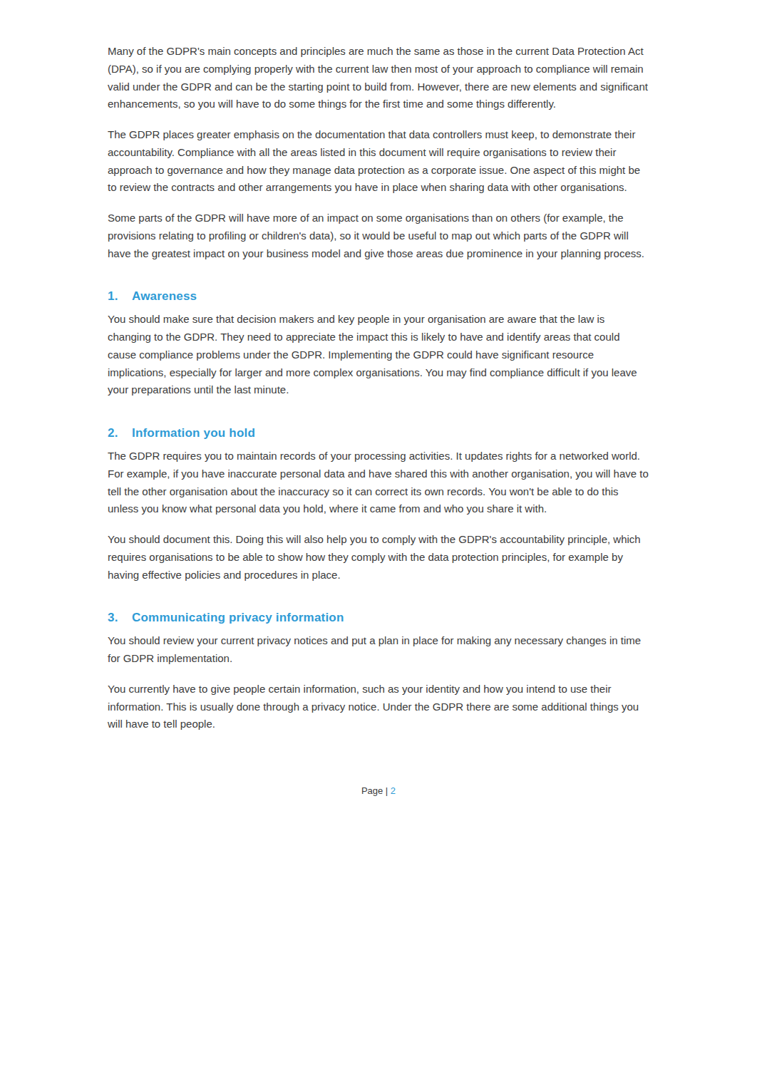Many of the GDPR's main concepts and principles are much the same as those in the current Data Protection Act (DPA), so if you are complying properly with the current law then most of your approach to compliance will remain valid under the GDPR and can be the starting point to build from. However, there are new elements and significant enhancements, so you will have to do some things for the first time and some things differently.
The GDPR places greater emphasis on the documentation that data controllers must keep, to demonstrate their accountability. Compliance with all the areas listed in this document will require organisations to review their approach to governance and how they manage data protection as a corporate issue. One aspect of this might be to review the contracts and other arrangements you have in place when sharing data with other organisations.
Some parts of the GDPR will have more of an impact on some organisations than on others (for example, the provisions relating to profiling or children's data), so it would be useful to map out which parts of the GDPR will have the greatest impact on your business model and give those areas due prominence in your planning process.
1. Awareness
You should make sure that decision makers and key people in your organisation are aware that the law is changing to the GDPR. They need to appreciate the impact this is likely to have and identify areas that could cause compliance problems under the GDPR. Implementing the GDPR could have significant resource implications, especially for larger and more complex organisations. You may find compliance difficult if you leave your preparations until the last minute.
2. Information you hold
The GDPR requires you to maintain records of your processing activities. It updates rights for a networked world. For example, if you have inaccurate personal data and have shared this with another organisation, you will have to tell the other organisation about the inaccuracy so it can correct its own records. You won't be able to do this unless you know what personal data you hold, where it came from and who you share it with.
You should document this. Doing this will also help you to comply with the GDPR's accountability principle, which requires organisations to be able to show how they comply with the data protection principles, for example by having effective policies and procedures in place.
3. Communicating privacy information
You should review your current privacy notices and put a plan in place for making any necessary changes in time for GDPR implementation.
You currently have to give people certain information, such as your identity and how you intend to use their information. This is usually done through a privacy notice. Under the GDPR there are some additional things you will have to tell people.
Page | 2